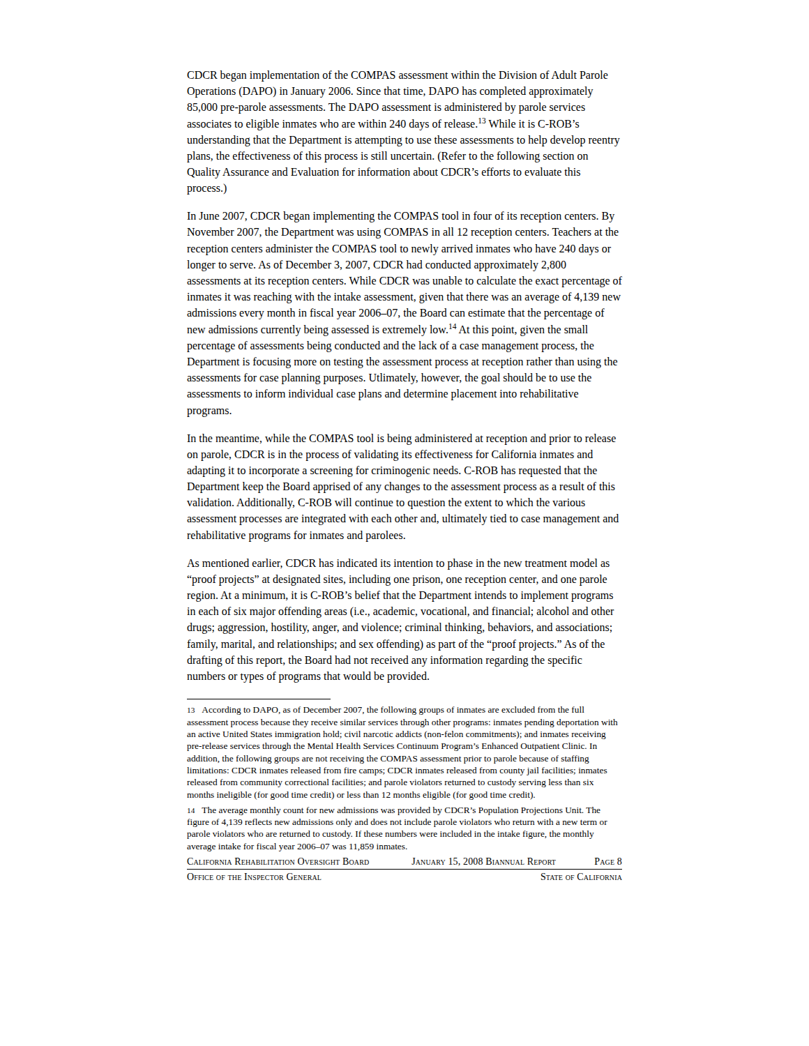CDCR began implementation of the COMPAS assessment within the Division of Adult Parole Operations (DAPO) in January 2006. Since that time, DAPO has completed approximately 85,000 pre-parole assessments. The DAPO assessment is administered by parole services associates to eligible inmates who are within 240 days of release.13 While it is C-ROB’s understanding that the Department is attempting to use these assessments to help develop reentry plans, the effectiveness of this process is still uncertain. (Refer to the following section on Quality Assurance and Evaluation for information about CDCR’s efforts to evaluate this process.)
In June 2007, CDCR began implementing the COMPAS tool in four of its reception centers. By November 2007, the Department was using COMPAS in all 12 reception centers. Teachers at the reception centers administer the COMPAS tool to newly arrived inmates who have 240 days or longer to serve. As of December 3, 2007, CDCR had conducted approximately 2,800 assessments at its reception centers. While CDCR was unable to calculate the exact percentage of inmates it was reaching with the intake assessment, given that there was an average of 4,139 new admissions every month in fiscal year 2006–07, the Board can estimate that the percentage of new admissions currently being assessed is extremely low.14 At this point, given the small percentage of assessments being conducted and the lack of a case management process, the Department is focusing more on testing the assessment process at reception rather than using the assessments for case planning purposes. Utlimately, however, the goal should be to use the assessments to inform individual case plans and determine placement into rehabilitative programs.
In the meantime, while the COMPAS tool is being administered at reception and prior to release on parole, CDCR is in the process of validating its effectiveness for California inmates and adapting it to incorporate a screening for criminogenic needs. C-ROB has requested that the Department keep the Board apprised of any changes to the assessment process as a result of this validation. Additionally, C-ROB will continue to question the extent to which the various assessment processes are integrated with each other and, ultimately tied to case management and rehabilitative programs for inmates and parolees.
As mentioned earlier, CDCR has indicated its intention to phase in the new treatment model as “proof projects” at designated sites, including one prison, one reception center, and one parole region. At a minimum, it is C-ROB’s belief that the Department intends to implement programs in each of six major offending areas (i.e., academic, vocational, and financial; alcohol and other drugs; aggression, hostility, anger, and violence; criminal thinking, behaviors, and associations; family, marital, and relationships; and sex offending) as part of the “proof projects.” As of the drafting of this report, the Board had not received any information regarding the specific numbers or types of programs that would be provided.
13 According to DAPO, as of December 2007, the following groups of inmates are excluded from the full assessment process because they receive similar services through other programs: inmates pending deportation with an active United States immigration hold; civil narcotic addicts (non-felon commitments); and inmates receiving pre-release services through the Mental Health Services Continuum Program’s Enhanced Outpatient Clinic. In addition, the following groups are not receiving the COMPAS assessment prior to parole because of staffing limitations: CDCR inmates released from fire camps; CDCR inmates released from county jail facilities; inmates released from community correctional facilities; and parole violators returned to custody serving less than six months ineligible (for good time credit) or less than 12 months eligible (for good time credit).
14 The average monthly count for new admissions was provided by CDCR’s Population Projections Unit. The figure of 4,139 reflects new admissions only and does not include parole violators who return with a new term or parole violators who are returned to custody. If these numbers were included in the intake figure, the monthly average intake for fiscal year 2006–07 was 11,859 inmates.
California Rehabilitation Oversight Board January 15, 2008 Biannual Report Page 8
Office of the Inspector General State of California